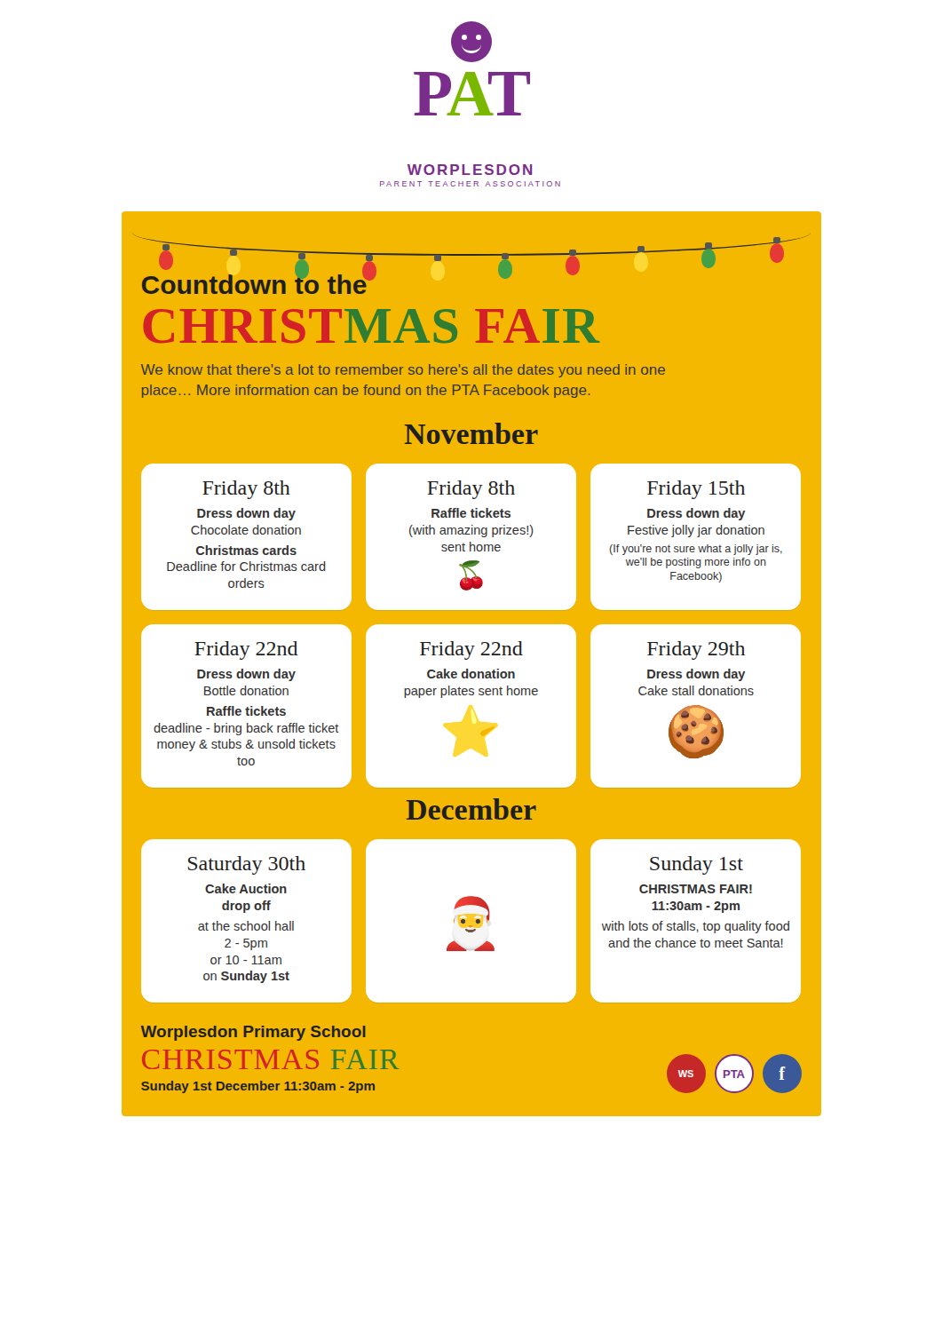PAT
WORPLESDON
Parent Teacher Association
Countdown to the CHRIST MAS FA IR
We know that there's a lot to remember so here's all the dates you need in one place… More information can be found on the PTA Facebook page.
November
Friday 8th
Dress down day
Chocolate donation
Christmas cards
Deadline for Christmas card orders
Friday 8th
Raffle tickets
(with amazing prizes!)
sent home
🍒
Friday 15th
Dress down day
Festive jolly jar donation
(If you're not sure what a jolly jar is, we'll be posting more info on Facebook)
Friday 22nd
Dress down day
Bottle donation
Raffle tickets
deadline - bring back raffle ticket money & stubs & unsold tickets too
Friday 22nd
Cake donation
paper plates sent home
⭐
Friday 29th
Dress down day
Cake stall donations
🍪
December
Saturday 30th
Cake Auction
drop off
at the school hall
2 - 5pm
or 10 - 11am
on Sunday 1st
🎅
Sunday 1st
CHRISTMAS FAIR!
11:30am - 2pm
with lots of stalls, top quality food and the chance to meet Santa!
Worplesdon Primary School
CHRISTMAS FAIR
Sunday 1st December 11:30am - 2pm
WS PTA f